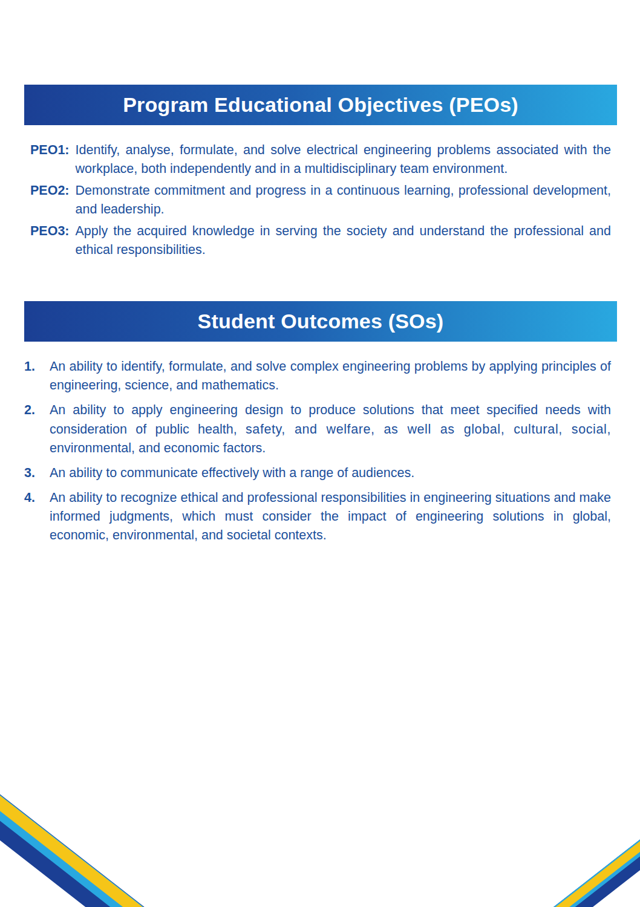Program Educational Objectives (PEOs)
PEO1:
Identify, analyse, formulate, and solve electrical engineering problems associated with the workplace, both independently and in a multidisciplinary team environment.
PEO2:
Demonstrate commitment and progress in a continuous learning, professional development, and leadership.
PEO3:
Apply the acquired knowledge in serving the society and understand the professional and ethical responsibilities.
Student Outcomes (SOs)
An ability to identify, formulate, and solve complex engineering problems by applying principles of engineering, science, and mathematics.
An ability to apply engineering design to produce solutions that meet specified needs with consideration of public health, safety, and welfare, as well as global, cultural, social, environmental, and economic factors.
An ability to communicate effectively with a range of audiences.
An ability to recognize ethical and professional responsibilities in engineering situations and make informed judgments, which must consider the impact of engineering solutions in global, economic, environmental, and societal contexts.